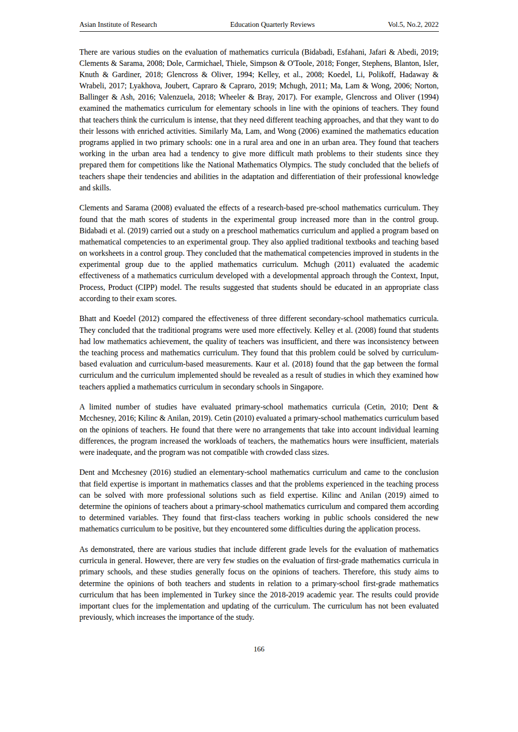Asian Institute of Research Education Quarterly Reviews Vol.5, No.2, 2022
There are various studies on the evaluation of mathematics curricula (Bidabadi, Esfahani, Jafari & Abedi, 2019; Clements & Sarama, 2008; Dole, Carmichael, Thiele, Simpson & O'Toole, 2018; Fonger, Stephens, Blanton, Isler, Knuth & Gardiner, 2018; Glencross & Oliver, 1994; Kelley, et al., 2008; Koedel, Li, Polikoff, Hadaway & Wrabeli, 2017; Lyakhova, Joubert, Capraro & Capraro, 2019; Mchugh, 2011; Ma, Lam & Wong, 2006; Norton, Ballinger & Ash, 2016; Valenzuela, 2018; Wheeler & Bray, 2017). For example, Glencross and Oliver (1994) examined the mathematics curriculum for elementary schools in line with the opinions of teachers. They found that teachers think the curriculum is intense, that they need different teaching approaches, and that they want to do their lessons with enriched activities. Similarly Ma, Lam, and Wong (2006) examined the mathematics education programs applied in two primary schools: one in a rural area and one in an urban area. They found that teachers working in the urban area had a tendency to give more difficult math problems to their students since they prepared them for competitions like the National Mathematics Olympics. The study concluded that the beliefs of teachers shape their tendencies and abilities in the adaptation and differentiation of their professional knowledge and skills.
Clements and Sarama (2008) evaluated the effects of a research-based pre-school mathematics curriculum. They found that the math scores of students in the experimental group increased more than in the control group. Bidabadi et al. (2019) carried out a study on a preschool mathematics curriculum and applied a program based on mathematical competencies to an experimental group. They also applied traditional textbooks and teaching based on worksheets in a control group. They concluded that the mathematical competencies improved in students in the experimental group due to the applied mathematics curriculum. Mchugh (2011) evaluated the academic effectiveness of a mathematics curriculum developed with a developmental approach through the Context, Input, Process, Product (CIPP) model. The results suggested that students should be educated in an appropriate class according to their exam scores.
Bhatt and Koedel (2012) compared the effectiveness of three different secondary-school mathematics curricula. They concluded that the traditional programs were used more effectively. Kelley et al. (2008) found that students had low mathematics achievement, the quality of teachers was insufficient, and there was inconsistency between the teaching process and mathematics curriculum. They found that this problem could be solved by curriculum-based evaluation and curriculum-based measurements. Kaur et al. (2018) found that the gap between the formal curriculum and the curriculum implemented should be revealed as a result of studies in which they examined how teachers applied a mathematics curriculum in secondary schools in Singapore.
A limited number of studies have evaluated primary-school mathematics curricula (Cetin, 2010; Dent & Mcchesney, 2016; Kilinc & Anilan, 2019). Cetin (2010) evaluated a primary-school mathematics curriculum based on the opinions of teachers. He found that there were no arrangements that take into account individual learning differences, the program increased the workloads of teachers, the mathematics hours were insufficient, materials were inadequate, and the program was not compatible with crowded class sizes.
Dent and Mcchesney (2016) studied an elementary-school mathematics curriculum and came to the conclusion that field expertise is important in mathematics classes and that the problems experienced in the teaching process can be solved with more professional solutions such as field expertise. Kilinc and Anilan (2019) aimed to determine the opinions of teachers about a primary-school mathematics curriculum and compared them according to determined variables. They found that first-class teachers working in public schools considered the new mathematics curriculum to be positive, but they encountered some difficulties during the application process.
As demonstrated, there are various studies that include different grade levels for the evaluation of mathematics curricula in general. However, there are very few studies on the evaluation of first-grade mathematics curricula in primary schools, and these studies generally focus on the opinions of teachers. Therefore, this study aims to determine the opinions of both teachers and students in relation to a primary-school first-grade mathematics curriculum that has been implemented in Turkey since the 2018-2019 academic year. The results could provide important clues for the implementation and updating of the curriculum. The curriculum has not been evaluated previously, which increases the importance of the study.
166